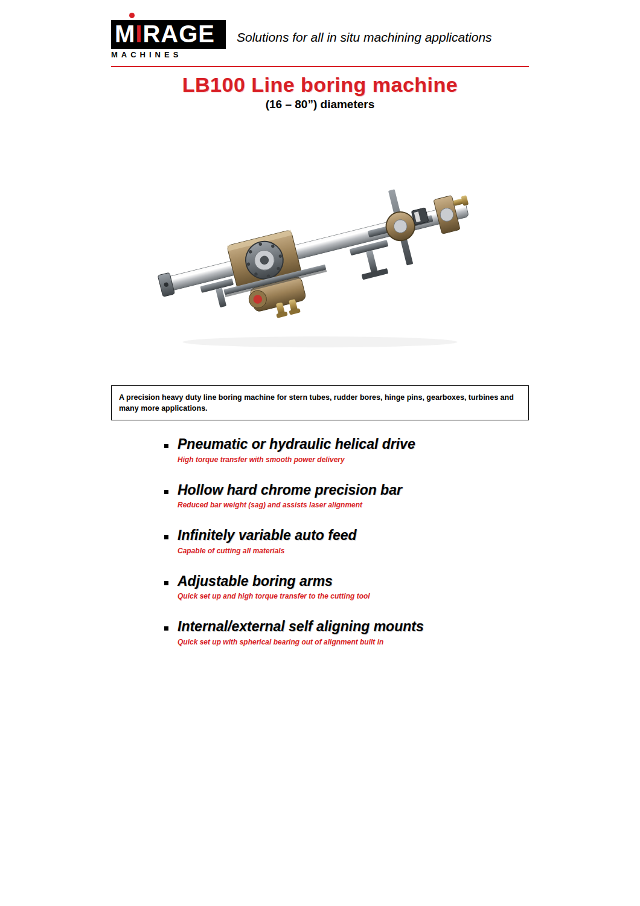MIRAGE MACHINES
Solutions for all in situ machining applications
LB100 Line boring machine
(16 – 80”) diameters
A precision heavy duty line boring machine for stern tubes, rudder bores, hinge pins, gearboxes, turbines and many more applications.
Pneumatic or hydraulic helical drive
High torque transfer with smooth power delivery
Hollow hard chrome precision bar
Reduced bar weight (sag) and assists laser alignment
Infinitely variable auto feed
Capable of cutting all materials
Adjustable boring arms
Quick set up and high torque transfer to the cutting tool
Internal/external self aligning mounts
Quick set up with spherical bearing out of alignment built in